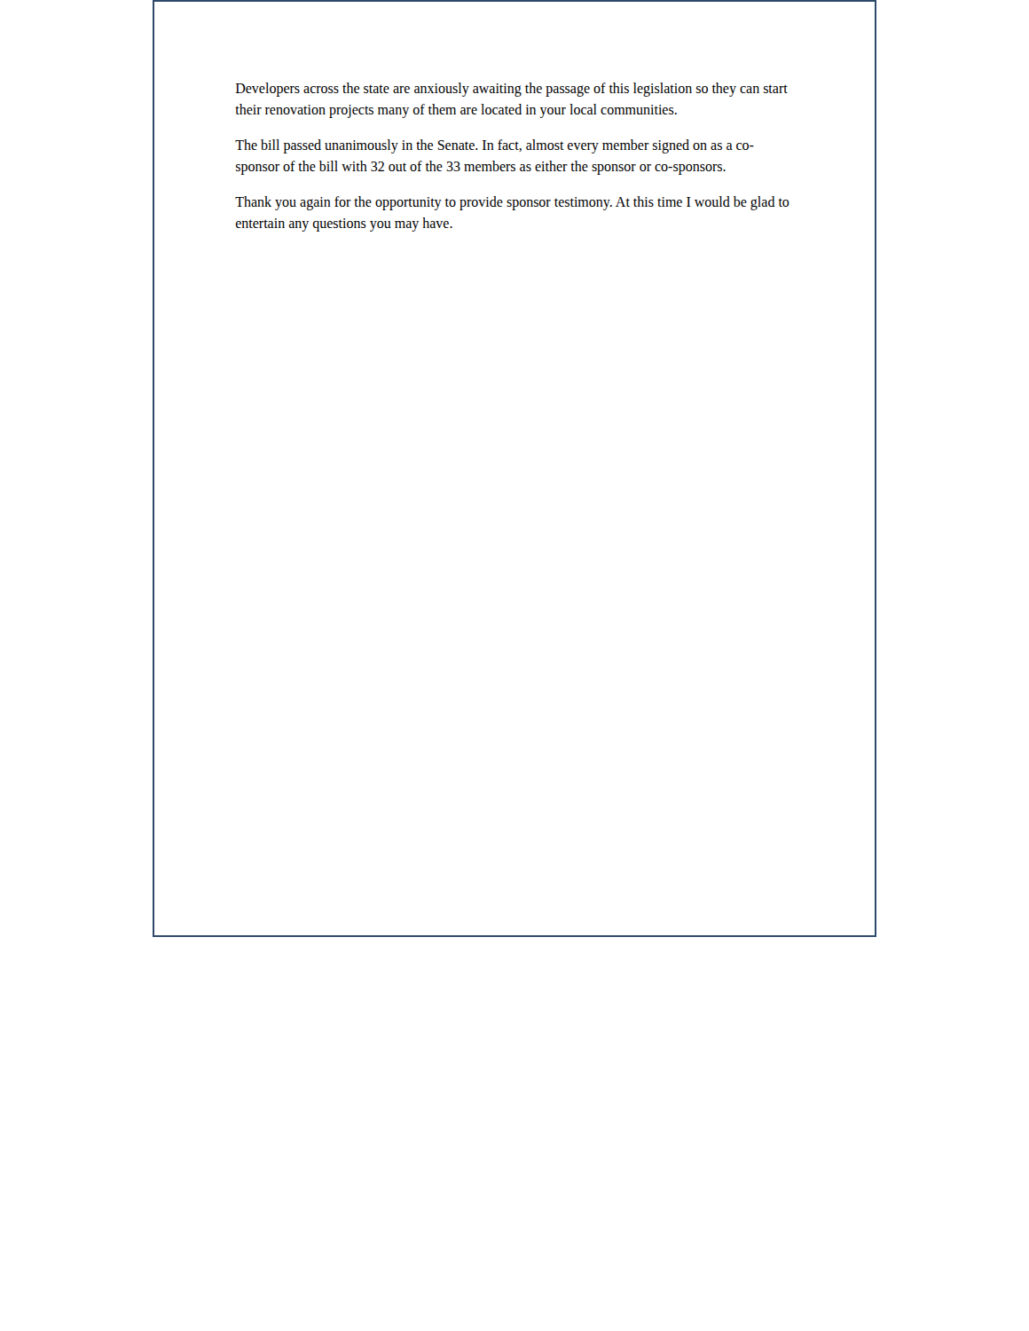Developers across the state are anxiously awaiting the passage of this legislation so they can start their renovation projects many of them are located in your local communities.
The bill passed unanimously in the Senate. In fact, almost every member signed on as a co-sponsor of the bill with 32 out of the 33 members as either the sponsor or co-sponsors.
Thank you again for the opportunity to provide sponsor testimony. At this time I would be glad to entertain any questions you may have.